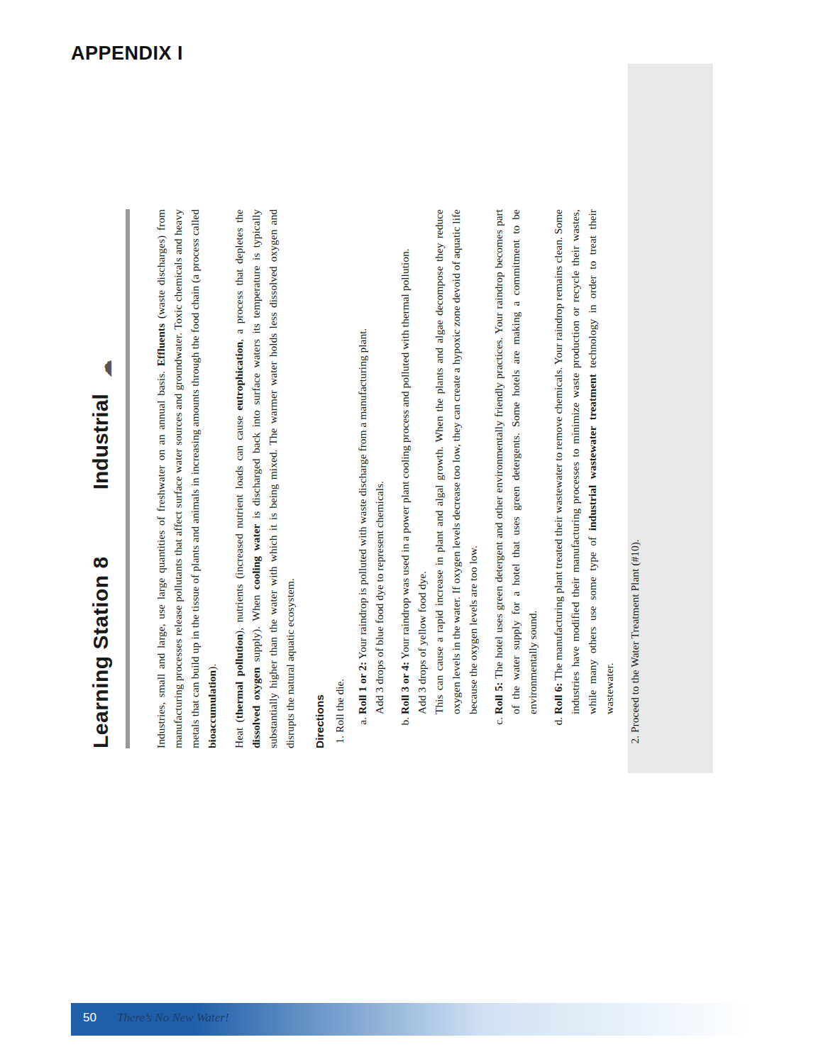APPENDIX I
Learning Station 8 Industrial ☁
Industries, small and large, use large quantities of freshwater on an annual basis. Effluents (waste discharges) from manufacturing processes release pollutants that affect surface water sources and groundwater. Toxic chemicals and heavy metals that can build up in the tissue of plants and animals in increasing amounts through the food chain (a process called bioaccumulation).
Heat (thermal pollution), nutrients (increased nutrient loads can cause eutrophication, a process that depletes the dissolved oxygen supply). When cooling water is discharged back into surface waters its temperature is typically substantially higher than the water with which it is being mixed. The warmer water holds less dissolved oxygen and disrupts the natural aquatic ecosystem.
Directions
Roll the die.
Roll 1 or 2: Your raindrop is polluted with waste discharge from a manufacturing plant.
Add 3 drops of blue food dye to represent chemicals.
Roll 3 or 4: Your raindrop was used in a power plant cooling process and polluted with thermal pollution.
Add 3 drops of yellow food dye.
This can cause a rapid increase in plant and algal growth. When the plants and algae decompose they reduce oxygen levels in the water. If oxygen levels decrease too low, they can create a hypoxic zone devoid of aquatic life because the oxygen levels are too low.
Roll 5: The hotel uses green detergent and other environmentally friendly practices. Your raindrop becomes part of the water supply for a hotel that uses green detergents. Some hotels are making a commitment to be environmentally sound.
Roll 6: The manufacturing plant treated their wastewater to remove chemicals. Your raindrop remains clean. Some industries have modified their manufacturing processes to minimize waste production or recycle their wastes, while many others use some type of industrial wastewater treatment technology in order to treat their wastewater.
Proceed to the Water Treatment Plant (#10).
50
There’s No New Water!